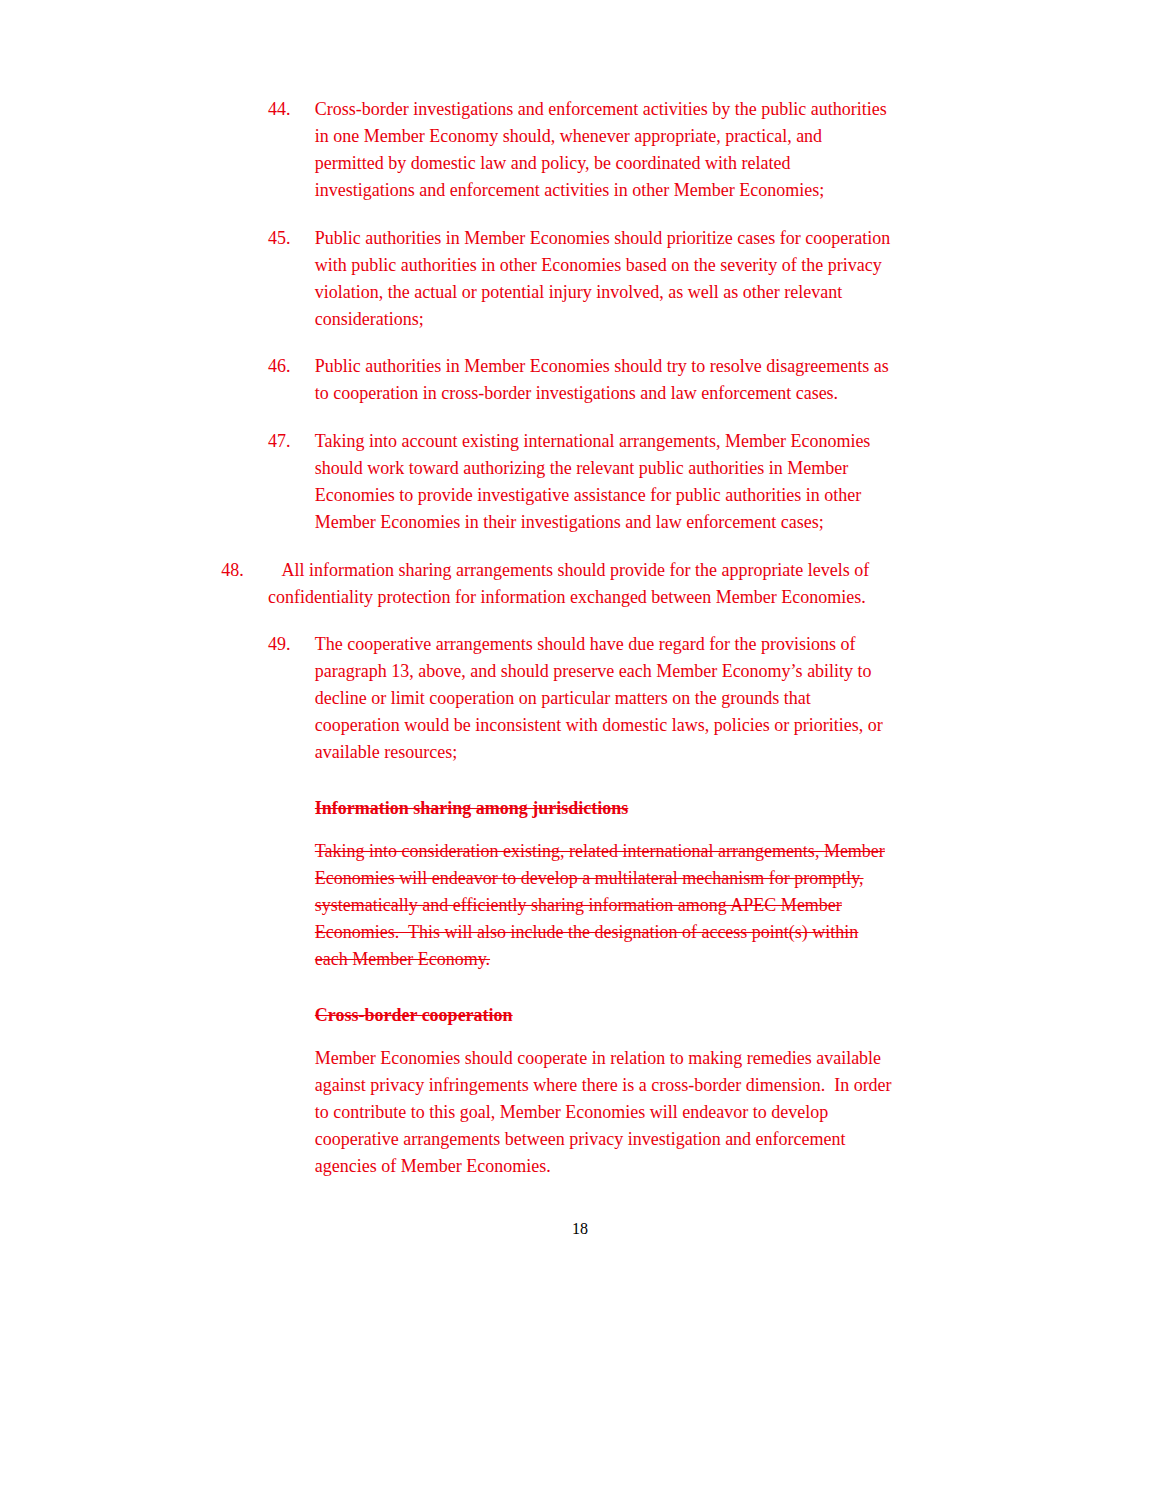44. Cross-border investigations and enforcement activities by the public authorities in one Member Economy should, whenever appropriate, practical, and permitted by domestic law and policy, be coordinated with related investigations and enforcement activities in other Member Economies;
45. Public authorities in Member Economies should prioritize cases for cooperation with public authorities in other Economies based on the severity of the privacy violation, the actual or potential injury involved, as well as other relevant considerations;
46. Public authorities in Member Economies should try to resolve disagreements as to cooperation in cross-border investigations and law enforcement cases.
47. Taking into account existing international arrangements, Member Economies should work toward authorizing the relevant public authorities in Member Economies to provide investigative assistance for public authorities in other Member Economies in their investigations and law enforcement cases;
48. All information sharing arrangements should provide for the appropriate levels of confidentiality protection for information exchanged between Member Economies.
49. The cooperative arrangements should have due regard for the provisions of paragraph 13, above, and should preserve each Member Economy’s ability to decline or limit cooperation on particular matters on the grounds that cooperation would be inconsistent with domestic laws, policies or priorities, or available resources;
Information sharing among jurisdictions
Taking into consideration existing, related international arrangements, Member Economies will endeavor to develop a multilateral mechanism for promptly, systematically and efficiently sharing information among APEC Member Economies. This will also include the designation of access point(s) within each Member Economy.
Cross-border cooperation
Member Economies should cooperate in relation to making remedies available against privacy infringements where there is a cross-border dimension. In order to contribute to this goal, Member Economies will endeavor to develop cooperative arrangements between privacy investigation and enforcement agencies of Member Economies.
18